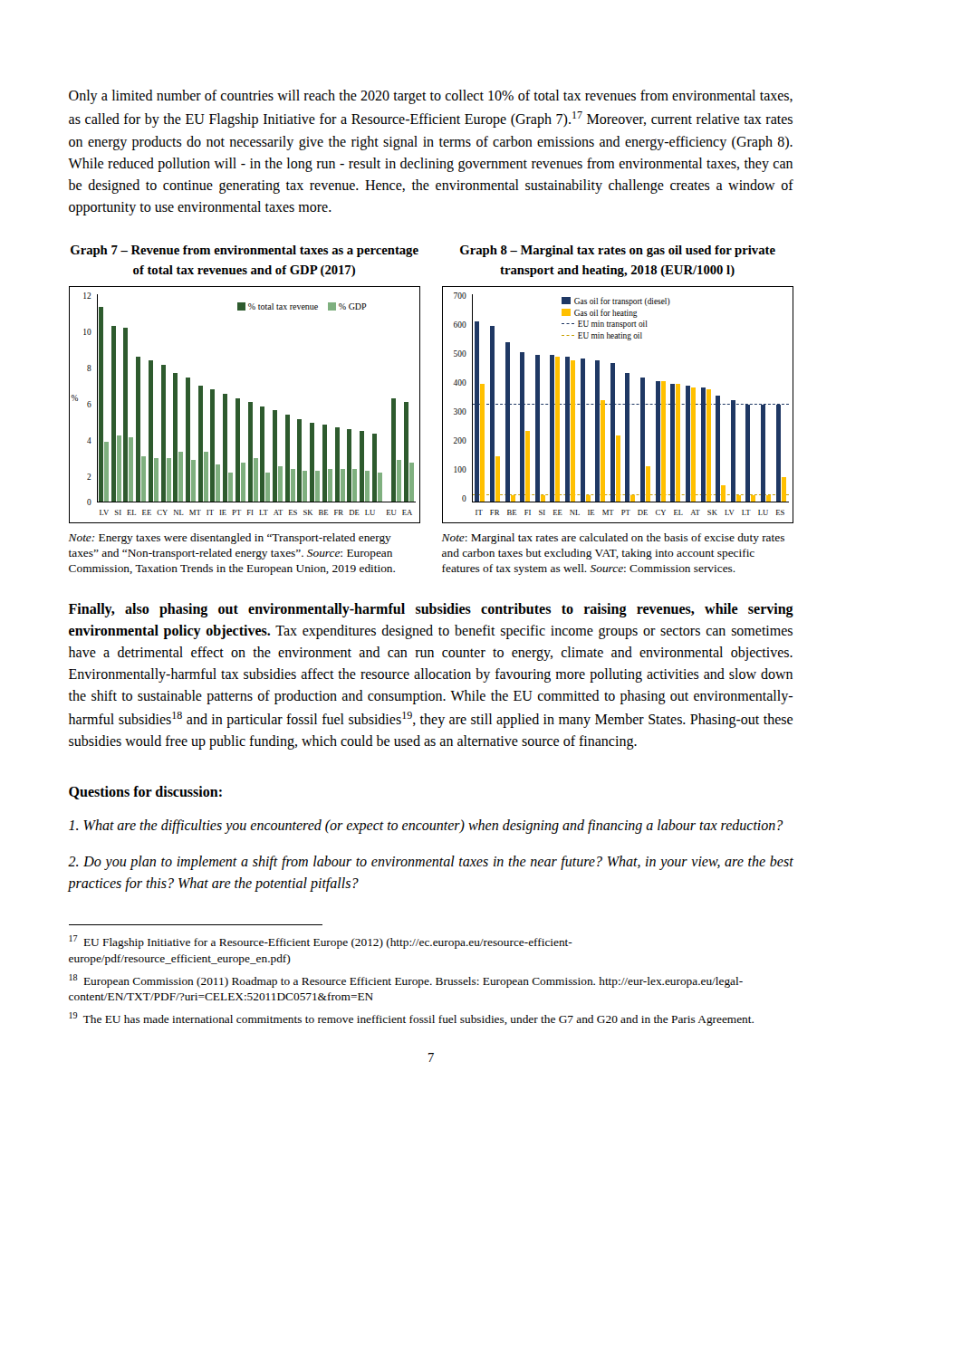Only a limited number of countries will reach the 2020 target to collect 10% of total tax revenues from environmental taxes, as called for by the EU Flagship Initiative for a Resource-Efficient Europe (Graph 7).17 Moreover, current relative tax rates on energy products do not necessarily give the right signal in terms of carbon emissions and energy-efficiency (Graph 8). While reduced pollution will - in the long run - result in declining government revenues from environmental taxes, they can be designed to continue generating tax revenue. Hence, the environmental sustainability challenge creates a window of opportunity to use environmental taxes more.
Graph 7 – Revenue from environmental taxes as a percentage of total tax revenues and of GDP (2017)
12 10 8 6 4 2 0
%
% total tax revenue % GDP
LV SI EL EE CY NL MT IT IE PT FI LT AT ES SK BE FR DE LU EU EA
Note: Energy taxes were disentangled in “Transport-related energy taxes” and “Non-transport-related energy taxes”. Source: European Commission, Taxation Trends in the European Union, 2019 edition.
Graph 8 – Marginal tax rates on gas oil used for private transport and heating, 2018 (EUR/1000 l)
700 600 500 400 300 200 100 0
Gas oil for transport (diesel)
Gas oil for heating
EU min transport oil
EU min heating oil
IT FR BE FI SI EE NL IE MT PT DE CY EL AT SK LV LT LU ES
Note: Marginal tax rates are calculated on the basis of excise duty rates and carbon taxes but excluding VAT, taking into account specific features of tax system as well. Source: Commission services.
Finally, also phasing out environmentally-harmful subsidies contributes to raising revenues, while serving environmental policy objectives. Tax expenditures designed to benefit specific income groups or sectors can sometimes have a detrimental effect on the environment and can run counter to energy, climate and environmental objectives. Environmentally-harmful tax subsidies affect the resource allocation by favouring more polluting activities and slow down the shift to sustainable patterns of production and consumption. While the EU committed to phasing out environmentally-harmful subsidies18 and in particular fossil fuel subsidies19, they are still applied in many Member States. Phasing-out these subsidies would free up public funding, which could be used as an alternative source of financing.
Questions for discussion:
1. What are the difficulties you encountered (or expect to encounter) when designing and financing a labour tax reduction?
2. Do you plan to implement a shift from labour to environmental taxes in the near future? What, in your view, are the best practices for this? What are the potential pitfalls?
17 EU Flagship Initiative for a Resource-Efficient Europe (2012) (http://ec.europa.eu/resource-efficient-europe/pdf/resource_efficient_europe_en.pdf)
18 European Commission (2011) Roadmap to a Resource Efficient Europe. Brussels: European Commission. http://eur-lex.europa.eu/legal-content/EN/TXT/PDF/?uri=CELEX:52011DC0571&from=EN
19 The EU has made international commitments to remove inefficient fossil fuel subsidies, under the G7 and G20 and in the Paris Agreement.
7